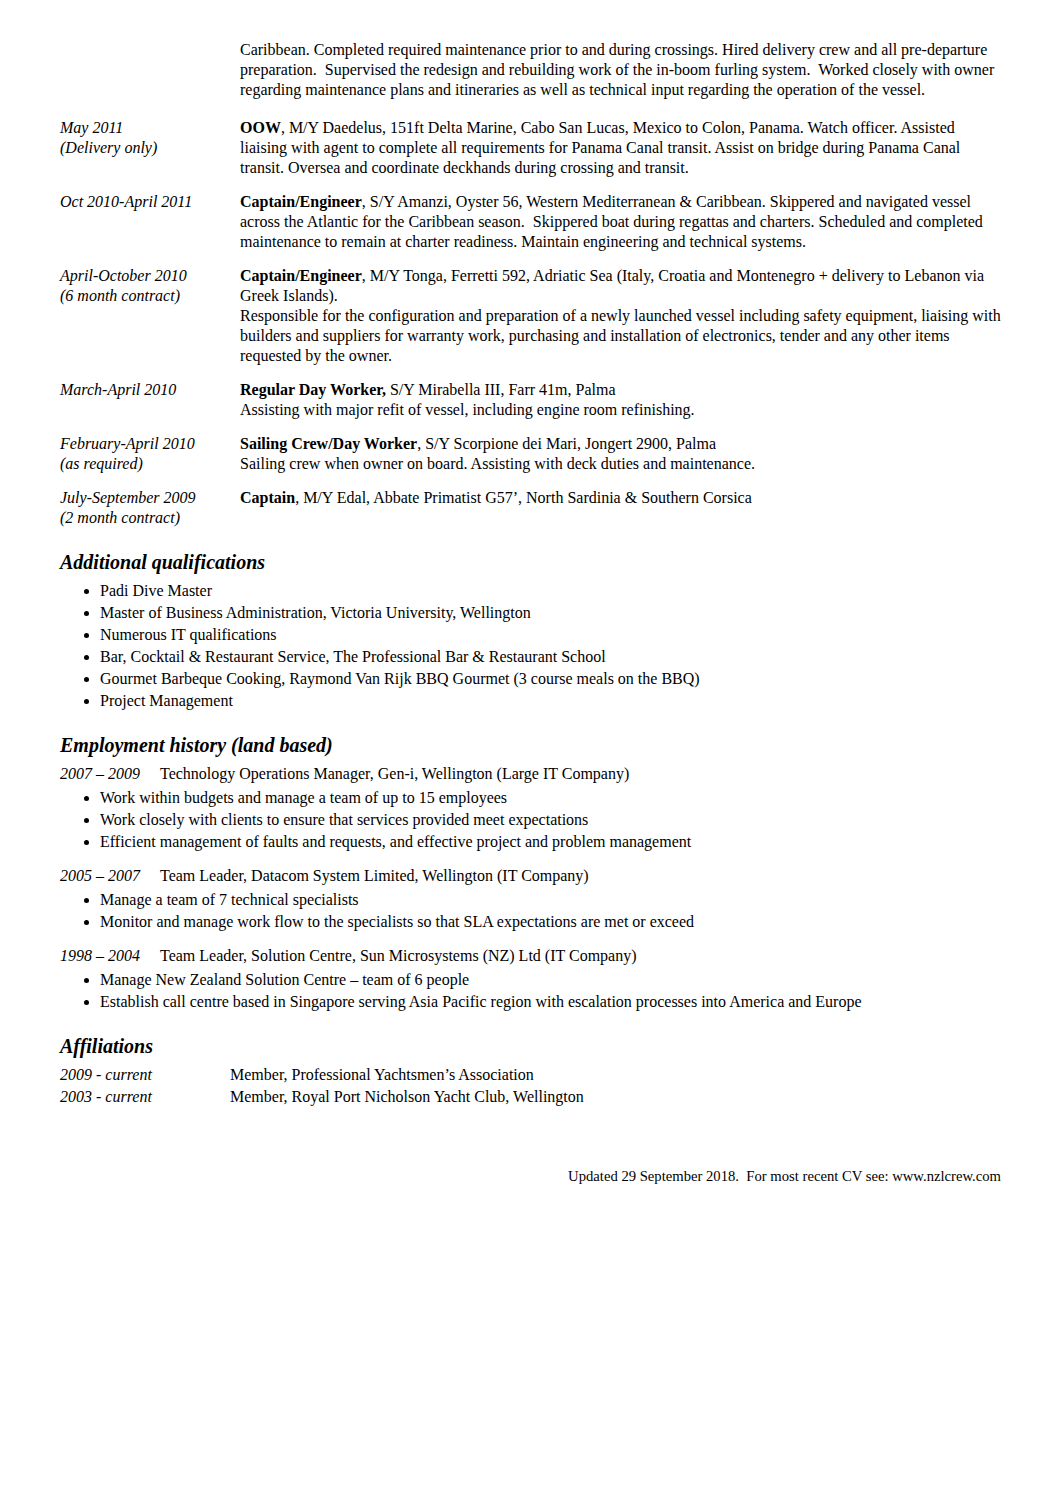Caribbean. Completed required maintenance prior to and during crossings. Hired delivery crew and all pre-departure preparation. Supervised the redesign and rebuilding work of the in-boom furling system. Worked closely with owner regarding maintenance plans and itineraries as well as technical input regarding the operation of the vessel.
May 2011
(Delivery only)
OOW, M/Y Daedelus, 151ft Delta Marine, Cabo San Lucas, Mexico to Colon, Panama. Watch officer. Assisted liaising with agent to complete all requirements for Panama Canal transit. Assist on bridge during Panama Canal transit. Oversea and coordinate deckhands during crossing and transit.
Oct 2010-April 2011
Captain/Engineer, S/Y Amanzi, Oyster 56, Western Mediterranean & Caribbean. Skippered and navigated vessel across the Atlantic for the Caribbean season. Skippered boat during regattas and charters. Scheduled and completed maintenance to remain at charter readiness. Maintain engineering and technical systems.
April-October 2010
(6 month contract)
Captain/Engineer, M/Y Tonga, Ferretti 592, Adriatic Sea (Italy, Croatia and Montenegro + delivery to Lebanon via Greek Islands).
Responsible for the configuration and preparation of a newly launched vessel including safety equipment, liaising with builders and suppliers for warranty work, purchasing and installation of electronics, tender and any other items requested by the owner.
March-April 2010
Regular Day Worker, S/Y Mirabella III, Farr 41m, Palma
Assisting with major refit of vessel, including engine room refinishing.
February-April 2010
(as required)
Sailing Crew/Day Worker, S/Y Scorpione dei Mari, Jongert 2900, Palma
Sailing crew when owner on board. Assisting with deck duties and maintenance.
July-September 2009
(2 month contract)
Captain, M/Y Edal, Abbate Primatist G57’, North Sardinia & Southern Corsica
Additional qualifications
Padi Dive Master
Master of Business Administration, Victoria University, Wellington
Numerous IT qualifications
Bar, Cocktail & Restaurant Service, The Professional Bar & Restaurant School
Gourmet Barbeque Cooking, Raymond Van Rijk BBQ Gourmet (3 course meals on the BBQ)
Project Management
Employment history (land based)
2007 – 2009 Technology Operations Manager, Gen-i, Wellington (Large IT Company)
Work within budgets and manage a team of up to 15 employees
Work closely with clients to ensure that services provided meet expectations
Efficient management of faults and requests, and effective project and problem management
2005 – 2007 Team Leader, Datacom System Limited, Wellington (IT Company)
Manage a team of 7 technical specialists
Monitor and manage work flow to the specialists so that SLA expectations are met or exceed
1998 – 2004 Team Leader, Solution Centre, Sun Microsystems (NZ) Ltd (IT Company)
Manage New Zealand Solution Centre – team of 6 people
Establish call centre based in Singapore serving Asia Pacific region with escalation processes into America and Europe
Affiliations
2009 - current
Member, Professional Yachtsmen’s Association
2003 - current
Member, Royal Port Nicholson Yacht Club, Wellington
Updated 29 September 2018. For most recent CV see: www.nzlcrew.com